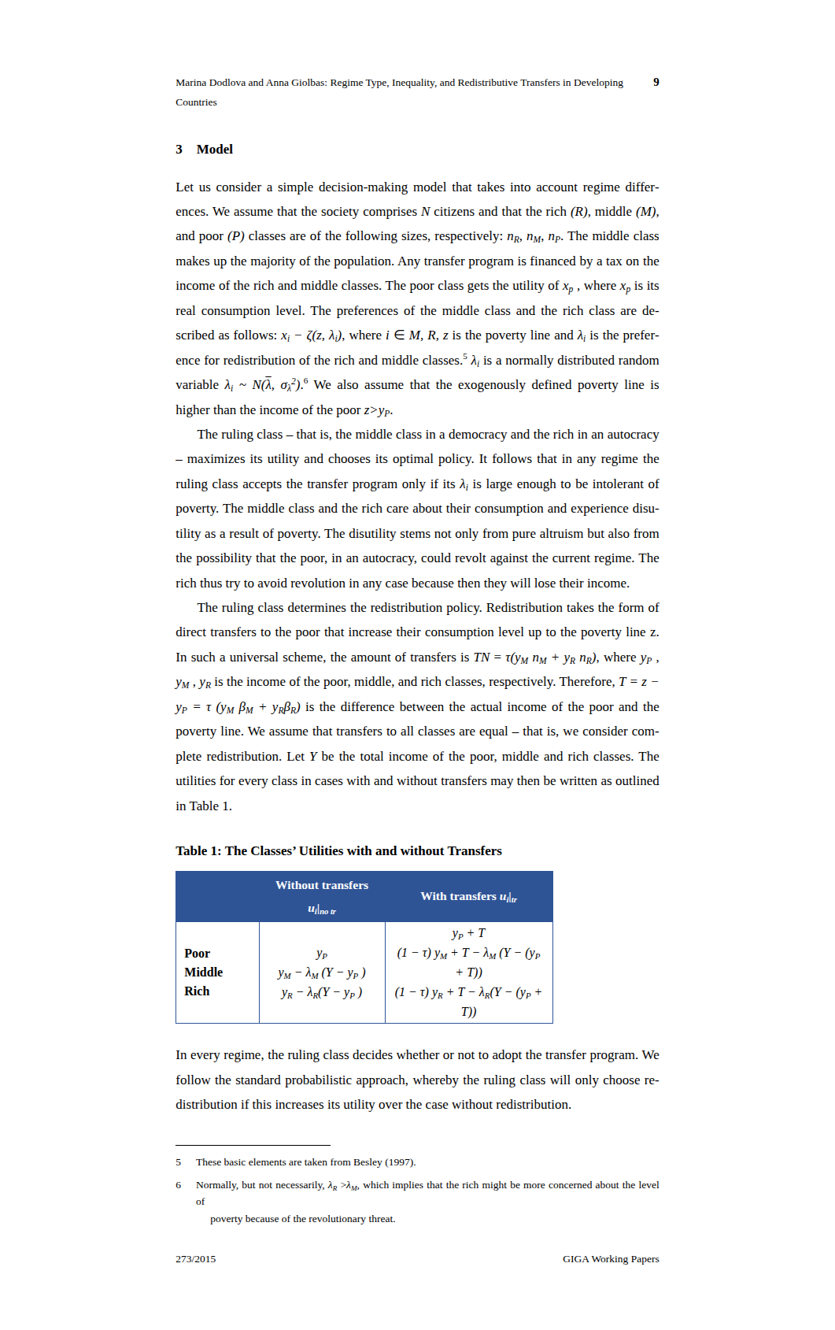Marina Dodlova and Anna Giolbas: Regime Type, Inequality, and Redistributive Transfers in Developing Countries 9
3 Model
Let us consider a simple decision-making model that takes into account regime differences. We assume that the society comprises N citizens and that the rich (R), middle (M), and poor (P) classes are of the following sizes, respectively: nR, nM, nP. The middle class makes up the majority of the population. Any transfer program is financed by a tax on the income of the rich and middle classes. The poor class gets the utility of xp , where xp is its real consumption level. The preferences of the middle class and the rich class are described as follows: xi − ζ(z, λi), where i ∈ M, R, z is the poverty line and λi is the preference for redistribution of the rich and middle classes.5 λi is a normally distributed random variable λi ~ N(λ, σλ2).6 We also assume that the exogenously defined poverty line is higher than the income of the poor z>yP.
The ruling class – that is, the middle class in a democracy and the rich in an autocracy – maximizes its utility and chooses its optimal policy. It follows that in any regime the ruling class accepts the transfer program only if its λi is large enough to be intolerant of poverty. The middle class and the rich care about their consumption and experience disutility as a result of poverty. The disutility stems not only from pure altruism but also from the possibility that the poor, in an autocracy, could revolt against the current regime. The rich thus try to avoid revolution in any case because then they will lose their income.
The ruling class determines the redistribution policy. Redistribution takes the form of direct transfers to the poor that increase their consumption level up to the poverty line z. In such a universal scheme, the amount of transfers is TN = τ(yM nM + yR nR), where yP , yM , yR is the income of the poor, middle, and rich classes, respectively. Therefore, T = z − yP = τ (yM βM + yRβR) is the difference between the actual income of the poor and the poverty line. We assume that transfers to all classes are equal – that is, we consider complete redistribution. Let Y be the total income of the poor, middle and rich classes. The utilities for every class in cases with and without transfers may then be written as outlined in Table 1.
Table 1: The Classes’ Utilities with and without Transfers
| | Without transfers u i / no tr | With transfers u i / tr |
| --- | --- | --- |
| Poor Middle Rich | y P y M − λ M (Y − y P ) y R − λ R (Y − y P ) | y P + T (1 − τ) y M + T − λ M (Y − (y P + T)) (1 − τ) y R + T − λ R (Y − (y P + T)) |
In every regime, the ruling class decides whether or not to adopt the transfer program. We follow the standard probabilistic approach, whereby the ruling class will only choose redistribution if this increases its utility over the case without redistribution.
5 These basic elements are taken from Besley (1997).
6 Normally, but not necessarily, λR >λM, which implies that the rich might be more concerned about the level of poverty because of the revolutionary threat.
273/2015 GIGA Working Papers